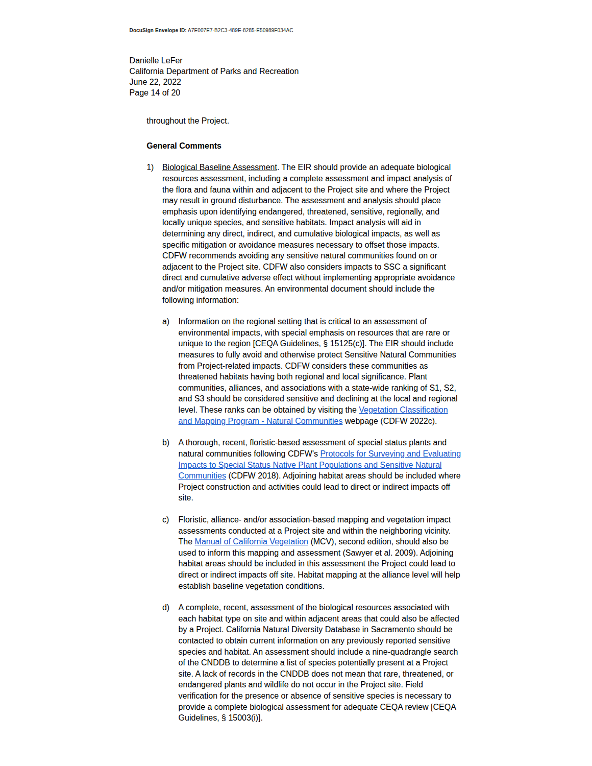DocuSign Envelope ID: A7E007E7-B2C3-489E-8285-E50989F034AC
Danielle LeFer
California Department of Parks and Recreation
June 22, 2022
Page 14 of 20
throughout the Project.
General Comments
1) Biological Baseline Assessment. The EIR should provide an adequate biological resources assessment, including a complete assessment and impact analysis of the flora and fauna within and adjacent to the Project site and where the Project may result in ground disturbance. The assessment and analysis should place emphasis upon identifying endangered, threatened, sensitive, regionally, and locally unique species, and sensitive habitats. Impact analysis will aid in determining any direct, indirect, and cumulative biological impacts, as well as specific mitigation or avoidance measures necessary to offset those impacts. CDFW recommends avoiding any sensitive natural communities found on or adjacent to the Project site. CDFW also considers impacts to SSC a significant direct and cumulative adverse effect without implementing appropriate avoidance and/or mitigation measures. An environmental document should include the following information:
a) Information on the regional setting that is critical to an assessment of environmental impacts, with special emphasis on resources that are rare or unique to the region [CEQA Guidelines, § 15125(c)]. The EIR should include measures to fully avoid and otherwise protect Sensitive Natural Communities from Project-related impacts. CDFW considers these communities as threatened habitats having both regional and local significance. Plant communities, alliances, and associations with a state-wide ranking of S1, S2, and S3 should be considered sensitive and declining at the local and regional level. These ranks can be obtained by visiting the Vegetation Classification and Mapping Program - Natural Communities webpage (CDFW 2022c).
b) A thorough, recent, floristic-based assessment of special status plants and natural communities following CDFW's Protocols for Surveying and Evaluating Impacts to Special Status Native Plant Populations and Sensitive Natural Communities (CDFW 2018). Adjoining habitat areas should be included where Project construction and activities could lead to direct or indirect impacts off site.
c) Floristic, alliance- and/or association-based mapping and vegetation impact assessments conducted at a Project site and within the neighboring vicinity. The Manual of California Vegetation (MCV), second edition, should also be used to inform this mapping and assessment (Sawyer et al. 2009). Adjoining habitat areas should be included in this assessment the Project could lead to direct or indirect impacts off site. Habitat mapping at the alliance level will help establish baseline vegetation conditions.
d) A complete, recent, assessment of the biological resources associated with each habitat type on site and within adjacent areas that could also be affected by a Project. California Natural Diversity Database in Sacramento should be contacted to obtain current information on any previously reported sensitive species and habitat. An assessment should include a nine-quadrangle search of the CNDDB to determine a list of species potentially present at a Project site. A lack of records in the CNDDB does not mean that rare, threatened, or endangered plants and wildlife do not occur in the Project site. Field verification for the presence or absence of sensitive species is necessary to provide a complete biological assessment for adequate CEQA review [CEQA Guidelines, § 15003(i)].